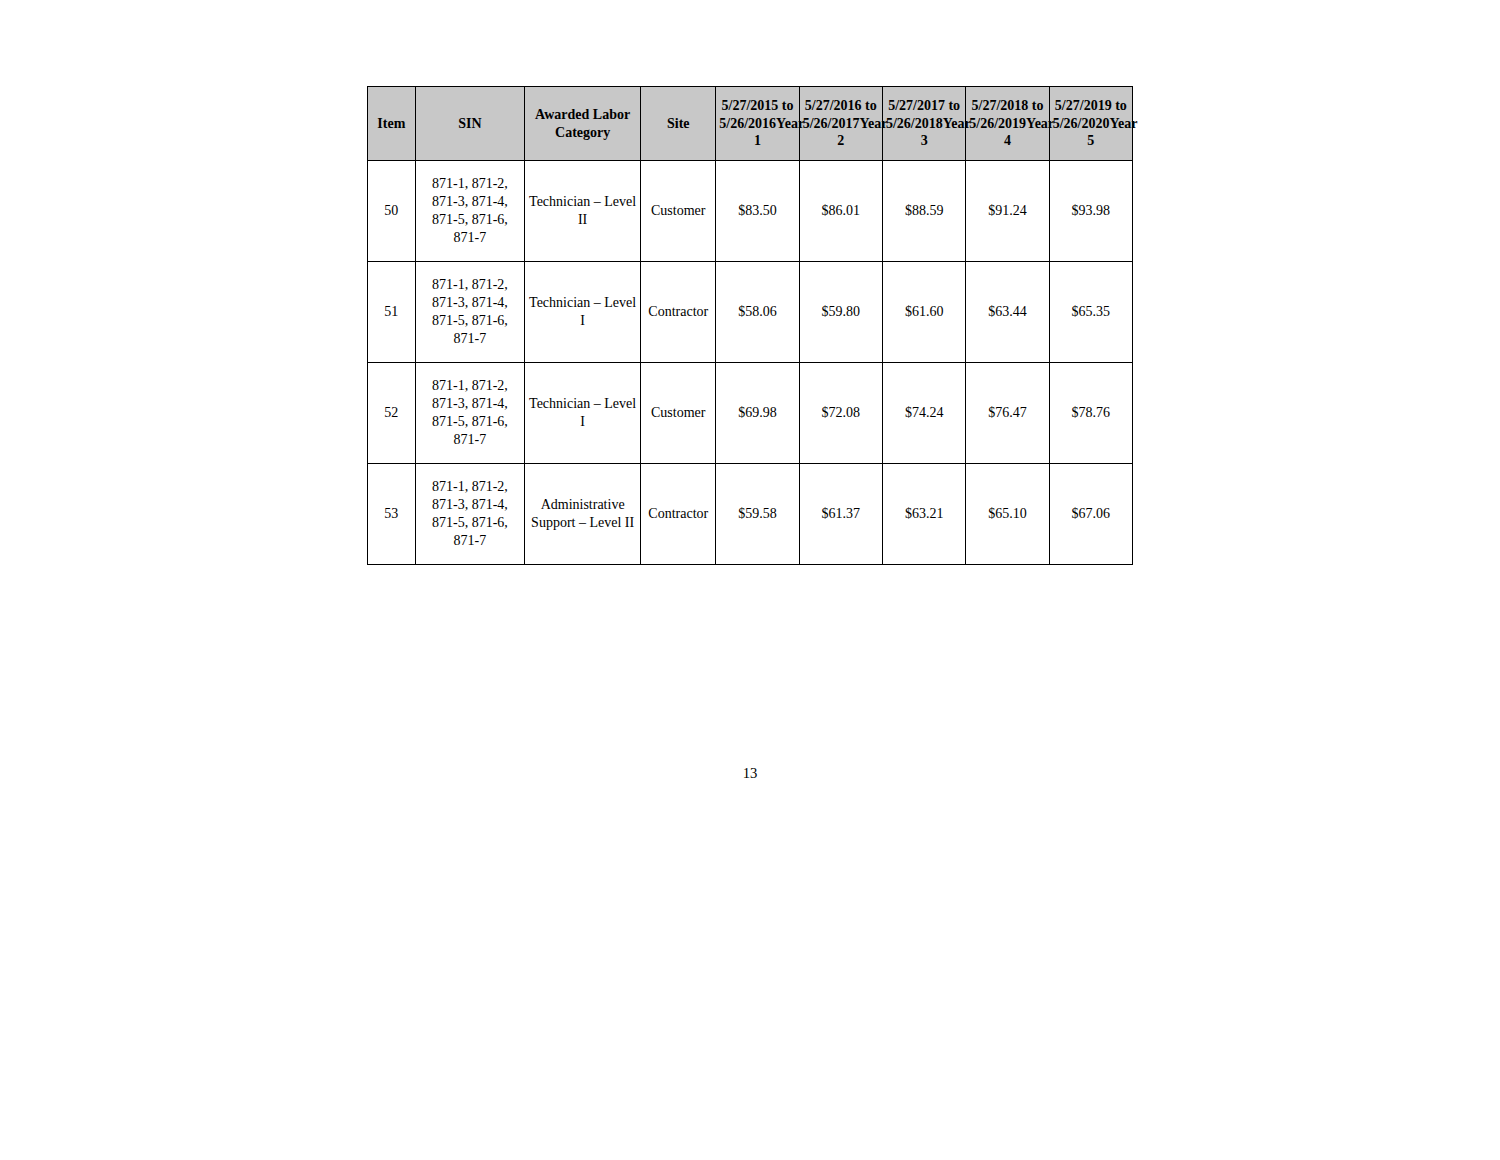| Item | SIN | Awarded Labor Category | Site | 5/27/2015 to 5/26/2016Year 1 | 5/27/2016 to 5/26/2017Year 2 | 5/27/2017 to 5/26/2018Year 3 | 5/27/2018 to 5/26/2019Year 4 | 5/27/2019 to 5/26/2020Year 5 |
| --- | --- | --- | --- | --- | --- | --- | --- | --- |
| 50 | 871-1, 871-2, 871-3, 871-4, 871-5, 871-6, 871-7 | Technician – Level II | Customer | $83.50 | $86.01 | $88.59 | $91.24 | $93.98 |
| 51 | 871-1, 871-2, 871-3, 871-4, 871-5, 871-6, 871-7 | Technician – Level I | Contractor | $58.06 | $59.80 | $61.60 | $63.44 | $65.35 |
| 52 | 871-1, 871-2, 871-3, 871-4, 871-5, 871-6, 871-7 | Technician – Level I | Customer | $69.98 | $72.08 | $74.24 | $76.47 | $78.76 |
| 53 | 871-1, 871-2, 871-3, 871-4, 871-5, 871-6, 871-7 | Administrative Support – Level II | Contractor | $59.58 | $61.37 | $63.21 | $65.10 | $67.06 |
13